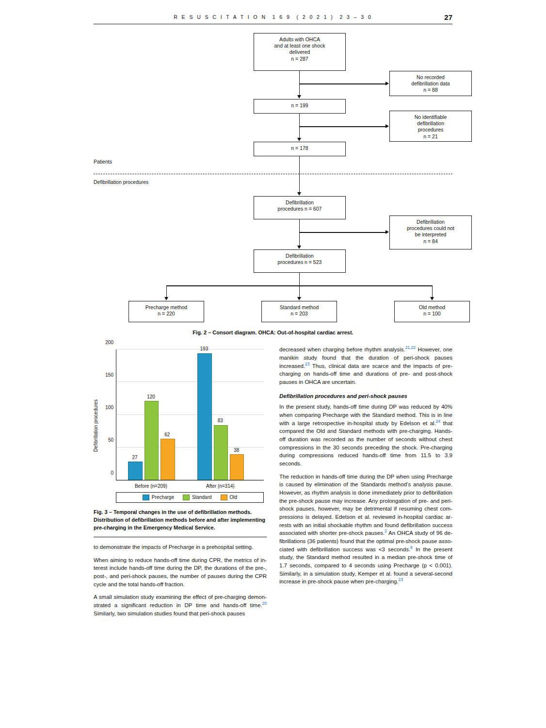R E S U S C I T A T I O N 1 6 9 ( 2 0 2 1 ) 2 3 – 3 0
27
Adults with OHCA
and at least one shock
delivered
n = 287
No recorded
defibrillation data
n = 88
n = 199
No identifiable
defibrillation
procedures
n = 21
n = 178
Patients
Defibrillation procedures
Defibrillation
procedures n = 607
Defibrillation
procedures could not
be interpreted
n = 84
Defibrillation
procedures n = 523
Precharge method
n = 220
Standard method
n = 203
Old method
n = 100
Fig. 2 – Consort diagram. OHCA: Out-of-hospital cardiac arrest.
Defibrillation procedures
0
50
100
150
200
27
120
62
Before (n=209)
193
83
38
After (n=314)
Precharge Standard Old
Fig. 3 – Temporal changes in the use of defibrillation methods. Distribution of defibrillation methods before and after implementing pre-charging in the Emergency Medical Service.
to demonstrate the impacts of Precharge in a prehospital setting.
When aiming to reduce hands-off time during CPR, the metrics of interest include hands-off time during the DP, the durations of the pre-, post-, and peri-shock pauses, the number of pauses during the CPR cycle and the total hands-off fraction.
A small simulation study examining the effect of pre-charging demonstrated a significant reduction in DP time and hands-off time.20 Similarly, two simulation studies found that peri-shock pauses
decreased when charging before rhythm analysis.21,22 However, one manikin study found that the duration of peri-shock pauses increased.23 Thus, clinical data are scarce and the impacts of pre-charging on hands-off time and durations of pre- and post-shock pauses in OHCA are uncertain.
Defibrillation procedures and peri-shock pauses
In the present study, hands-off time during DP was reduced by 40% when comparing Precharge with the Standard method. This is in line with a large retrospective in-hospital study by Edelson et al.24 that compared the Old and Standard methods with pre-charging. Hands-off duration was recorded as the number of seconds without chest compressions in the 30 seconds preceding the shock. Pre-charging during compressions reduced hands-off time from 11.5 to 3.9 seconds.
The reduction in hands-off time during the DP when using Precharge is caused by elimination of the Standards method’s analysis pause. However, as rhythm analysis is done immediately prior to defibrillation the pre-shock pause may increase. Any prolongation of pre- and peri-shock pauses, however, may be detrimental if resuming chest compressions is delayed. Edelson et al. reviewed in-hospital cardiac arrests with an initial shockable rhythm and found defibrillation success associated with shorter pre-shock pauses.2 An OHCA study of 96 defibrillations (36 patients) found that the optimal pre-shock pause associated with defibrillation success was <3 seconds.8 In the present study, the Standard method resulted in a median pre-shock time of 1.7 seconds, compared to 4 seconds using Precharge (p < 0.001). Similarly, in a simulation study, Kemper et al. found a several-second increase in pre-shock pause when pre-charging.23